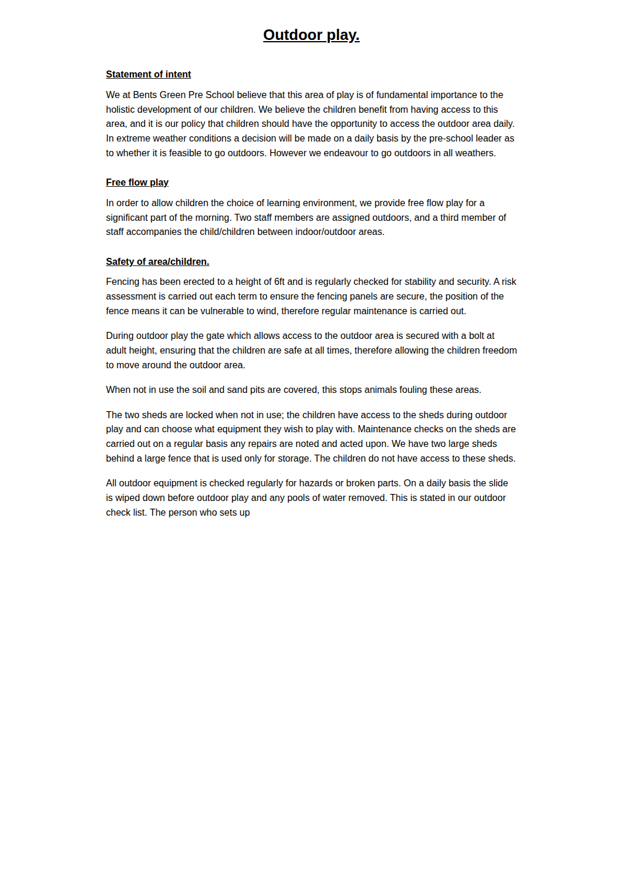Outdoor play.
Statement of intent
We at Bents Green Pre School believe that this area of play is of fundamental importance to the holistic development of our children. We believe the children benefit from having access to this area, and it is our policy that children should have the opportunity to access the outdoor area daily. In extreme weather conditions a decision will be made on a daily basis by the pre-school leader as to whether it is feasible to go outdoors. However we endeavour to go outdoors in all weathers.
Free flow play
In order to allow children the choice of learning environment, we provide free flow play for a significant part of the morning. Two staff members are assigned outdoors, and a third member of staff accompanies the child/children between indoor/outdoor areas.
Safety of area/children.
Fencing has been erected to a height of 6ft and is regularly checked for stability and security. A risk assessment is carried out each term to ensure the fencing panels are secure, the position of the fence means it can be vulnerable to wind, therefore regular maintenance is carried out.
During outdoor play the gate which allows access to the outdoor area is secured with a bolt at adult height, ensuring that the children are safe at all times, therefore allowing the children freedom to move around the outdoor area.
When not in use the soil and sand pits are covered, this stops animals fouling these areas.
The two sheds are locked when not in use; the children have access to the sheds during outdoor play and can choose what equipment they wish to play with. Maintenance checks on the sheds are carried out on a regular basis any repairs are noted and acted upon. We have two large sheds behind a large fence that is used only for storage. The children do not have access to these sheds.
All outdoor equipment is checked regularly for hazards or broken parts. On a daily basis the slide is wiped down before outdoor play and any pools of water removed. This is stated in our outdoor check list. The person who sets up